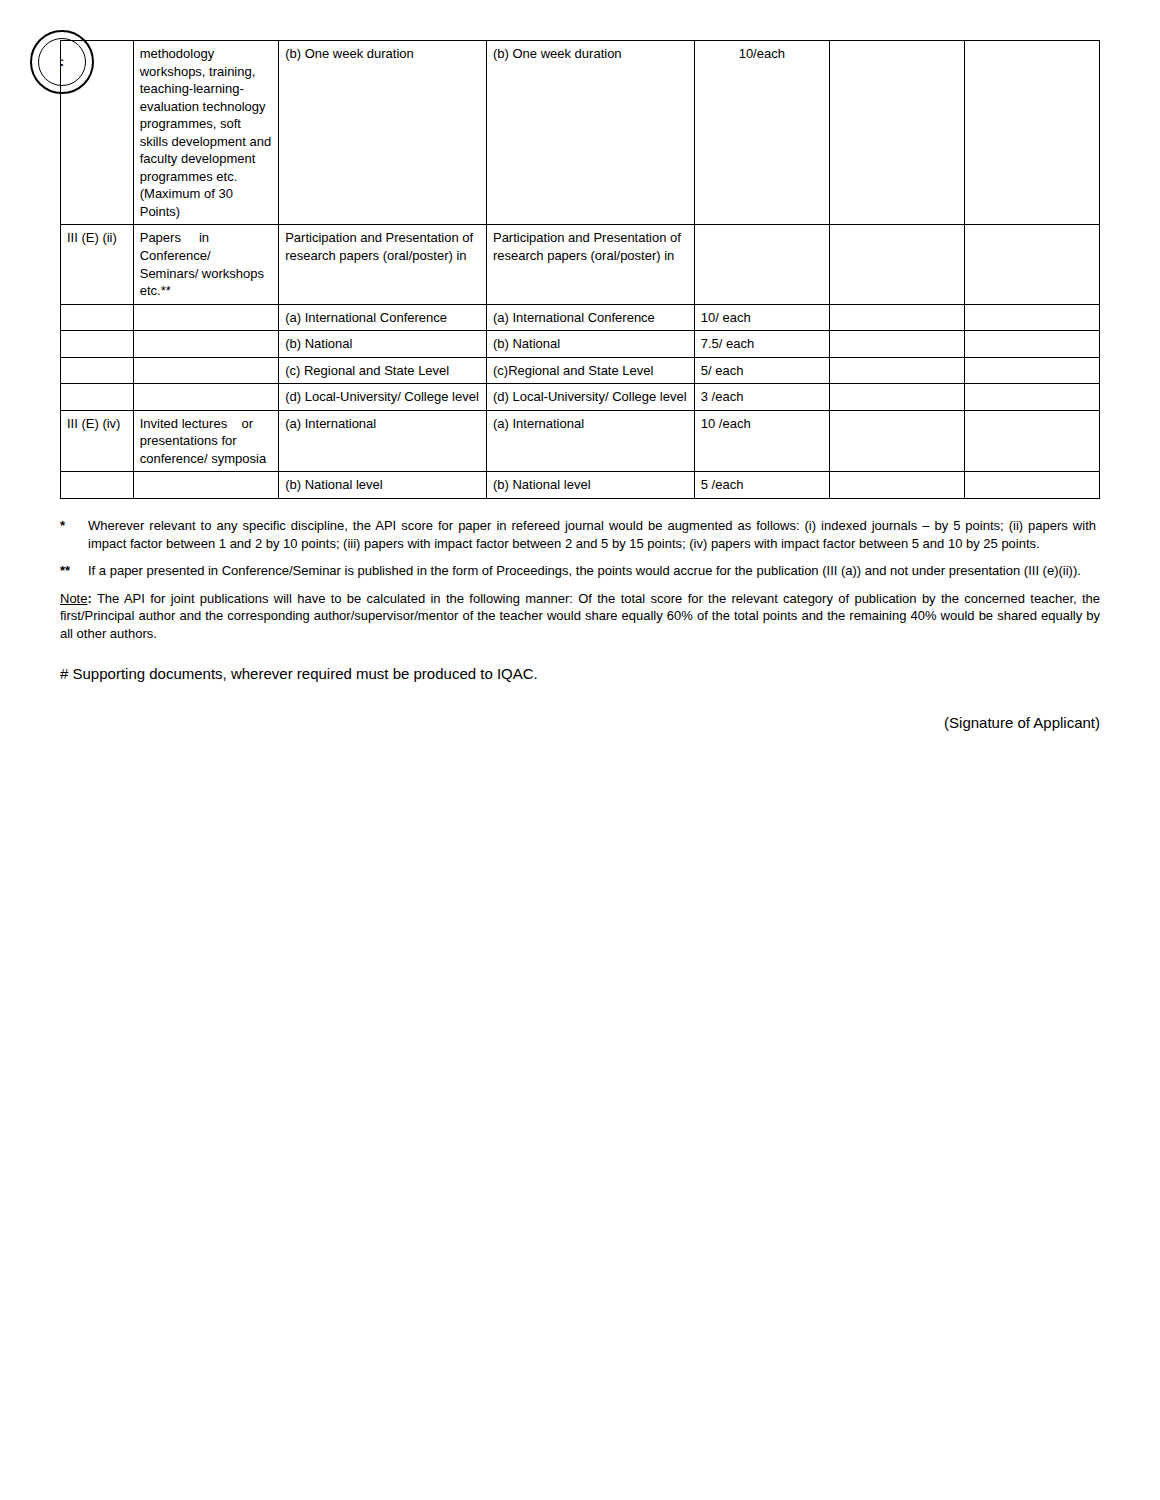▲
■
| | methodology workshops, training, teaching-learning-evaluation technology programmes, soft skills development and faculty development programmes etc. (Maximum of 30 Points) | (b) One week duration | (b) One week duration | 10/each | | |
| III (E) (ii) | Papers in Conference/ Seminars/ workshops etc.** | Participation and Presentation of research papers (oral/poster) in | Participation and Presentation of research papers (oral/poster) in | | | |
| | | (a) International Conference | (a) International Conference | 10/ each | | |
| | | (b) National | (b) National | 7.5/ each | | |
| | | (c) Regional and State Level | (c)Regional and State Level | 5/ each | | |
| | | (d) Local-University/ College level | (d) Local-University/ College level | 3 /each | | |
| III (E) (iv) | Invited lectures or presentations for conference/ symposia | (a) International | (a) International | 10 /each | | |
| | | (b) National level | (b) National level | 5 /each | | |
*Wherever relevant to any specific discipline, the API score for paper in refereed journal would be augmented as follows: (i) indexed journals – by 5 points; (ii) papers with impact factor between 1 and 2 by 10 points; (iii) papers with impact factor between 2 and 5 by 15 points; (iv) papers with impact factor between 5 and 10 by 25 points.
**If a paper presented in Conference/Seminar is published in the form of Proceedings, the points would accrue for the publication (III (a)) and not under presentation (III (e)(ii)).
Note: The API for joint publications will have to be calculated in the following manner: Of the total score for the relevant category of publication by the concerned teacher, the first/Principal author and the corresponding author/supervisor/mentor of the teacher would share equally 60% of the total points and the remaining 40% would be shared equally by all other authors.
# Supporting documents, wherever required must be produced to IQAC.
(Signature of Applicant)